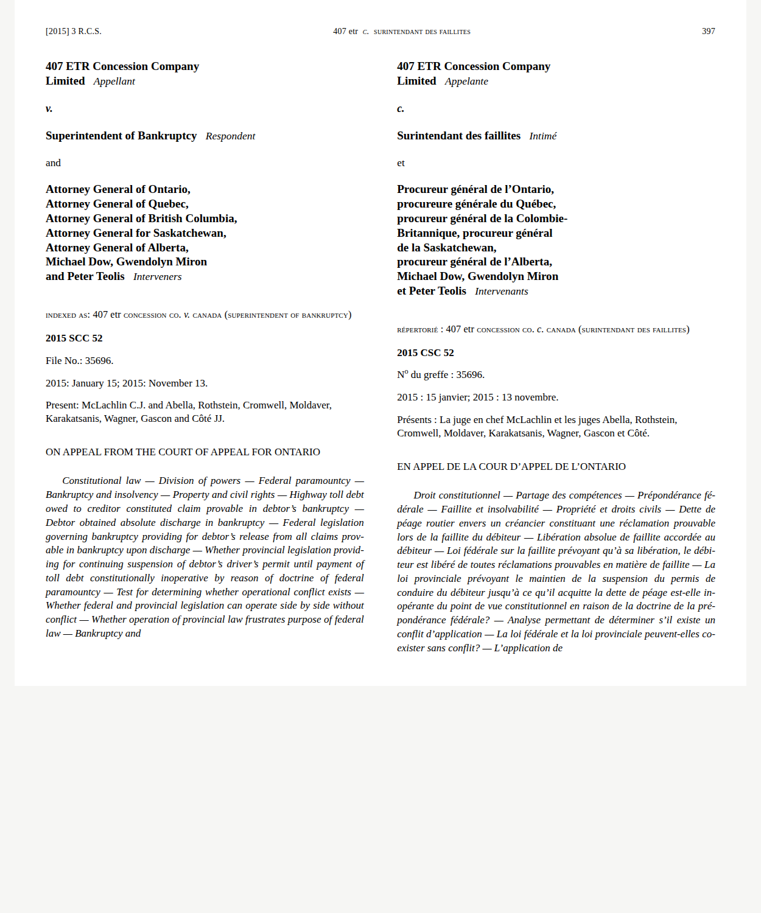[2015] 3 R.C.S. 407 ETR c. Surintendant des faillites 397
407 ETR Concession Company
Limited Appellant
v.
Superintendent of Bankruptcy Respondent
and
Attorney General of Ontario,
Attorney General of Quebec,
Attorney General of British Columbia,
Attorney General for Saskatchewan,
Attorney General of Alberta,
Michael Dow, Gwendolyn Miron
and Peter Teolis Interveners
Indexed as: 407 ETR Concession Co. v. Canada (Superintendent of Bankruptcy)
2015 SCC 52
File No.: 35696.
2015: January 15; 2015: November 13.
Present: McLachlin C.J. and Abella, Rothstein, Cromwell, Moldaver, Karakatsanis, Wagner, Gascon and Côté JJ.
ON APPEAL FROM THE COURT OF APPEAL FOR ONTARIO
Constitutional law — Division of powers — Federal paramountcy — Bankruptcy and insolvency — Property and civil rights — Highway toll debt owed to creditor constituted claim provable in debtor’s bankruptcy — Debtor obtained absolute discharge in bankruptcy — Federal legislation governing bankruptcy providing for debtor’s release from all claims provable in bankruptcy upon discharge — Whether provincial legislation providing for continuing suspension of debtor’s driver’s permit until payment of toll debt constitutionally inoperative by reason of doctrine of federal paramountcy — Test for determining whether operational conflict exists — Whether federal and provincial legislation can operate side by side without conflict — Whether operation of provincial law frustrates purpose of federal law — Bankruptcy and
407 ETR Concession Company
Limited Appelante
c.
Surintendant des faillites Intimé
et
Procureur général de l’Ontario,
procureure générale du Québec,
procureur général de la Colombie-
Britannique, procureur général
de la Saskatchewan,
procureur général de l’Alberta,
Michael Dow, Gwendolyn Miron
et Peter Teolis Intervenants
Répertorié : 407 ETR Concession Co. c. Canada (Surintendant des faillites)
2015 CSC 52
No du greffe : 35696.
2015 : 15 janvier; 2015 : 13 novembre.
Présents : La juge en chef McLachlin et les juges Abella, Rothstein, Cromwell, Moldaver, Karakatsanis, Wagner, Gascon et Côté.
EN APPEL DE LA COUR D’APPEL DE L’ONTARIO
Droit constitutionnel — Partage des compétences — Prépondérance fédérale — Faillite et insolvabilité — Propriété et droits civils — Dette de péage routier envers un créancier constituant une réclamation prouvable lors de la faillite du débiteur — Libération absolue de faillite accordée au débiteur — Loi fédérale sur la faillite prévoyant qu’à sa libération, le débiteur est libéré de toutes réclamations prouvables en matière de faillite — La loi provinciale prévoyant le maintien de la suspension du permis de conduire du débiteur jusqu’à ce qu’il acquitte la dette de péage est-elle inopérante du point de vue constitutionnel en raison de la doctrine de la prépondérance fédérale? — Analyse permettant de déterminer s’il existe un conflit d’application — La loi fédérale et la loi provinciale peuvent-elles coexister sans conflit? — L’application de